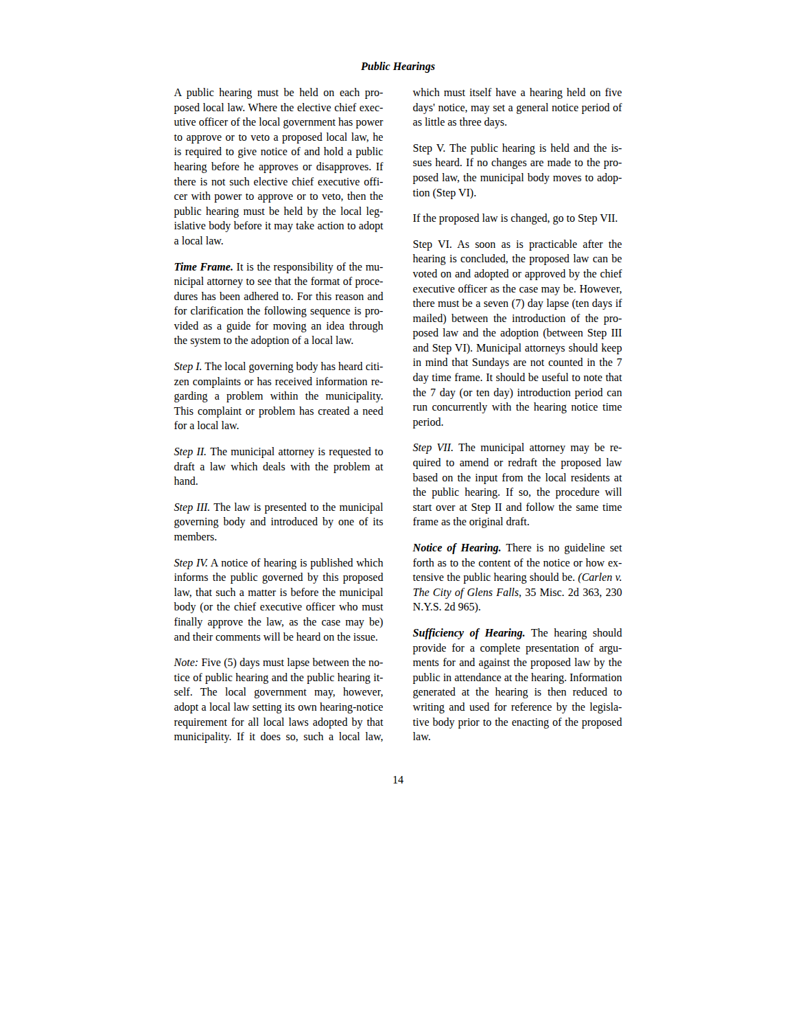Public Hearings
A public hearing must be held on each proposed local law. Where the elective chief executive officer of the local government has power to approve or to veto a proposed local law, he is required to give notice of and hold a public hearing before he approves or disapproves. If there is not such elective chief executive officer with power to approve or to veto, then the public hearing must be held by the local legislative body before it may take action to adopt a local law.
Time Frame. It is the responsibility of the municipal attorney to see that the format of procedures has been adhered to. For this reason and for clarification the following sequence is provided as a guide for moving an idea through the system to the adoption of a local law.
Step I. The local governing body has heard citizen complaints or has received information regarding a problem within the municipality. This complaint or problem has created a need for a local law.
Step II. The municipal attorney is requested to draft a law which deals with the problem at hand.
Step III. The law is presented to the municipal governing body and introduced by one of its members.
Step IV. A notice of hearing is published which informs the public governed by this proposed law, that such a matter is before the municipal body (or the chief executive officer who must finally approve the law, as the case may be) and their comments will be heard on the issue.
Note: Five (5) days must lapse between the notice of public hearing and the public hearing itself. The local government may, however, adopt a local law setting its own hearing-notice requirement for all local laws adopted by that municipality. If it does so, such a local law, which must itself have a hearing held on five days' notice, may set a general notice period of as little as three days.
Step V. The public hearing is held and the issues heard. If no changes are made to the proposed law, the municipal body moves to adoption (Step VI).
If the proposed law is changed, go to Step VII.
Step VI. As soon as is practicable after the hearing is concluded, the proposed law can be voted on and adopted or approved by the chief executive officer as the case may be. However, there must be a seven (7) day lapse (ten days if mailed) between the introduction of the proposed law and the adoption (between Step III and Step VI). Municipal attorneys should keep in mind that Sundays are not counted in the 7 day time frame. It should be useful to note that the 7 day (or ten day) introduction period can run concurrently with the hearing notice time period.
Step VII. The municipal attorney may be required to amend or redraft the proposed law based on the input from the local residents at the public hearing. If so, the procedure will start over at Step II and follow the same time frame as the original draft.
Notice of Hearing. There is no guideline set forth as to the content of the notice or how extensive the public hearing should be. (Carlen v. The City of Glens Falls, 35 Misc. 2d 363, 230 N.Y.S. 2d 965).
Sufficiency of Hearing. The hearing should provide for a complete presentation of arguments for and against the proposed law by the public in attendance at the hearing. Information generated at the hearing is then reduced to writing and used for reference by the legislative body prior to the enacting of the proposed law.
14